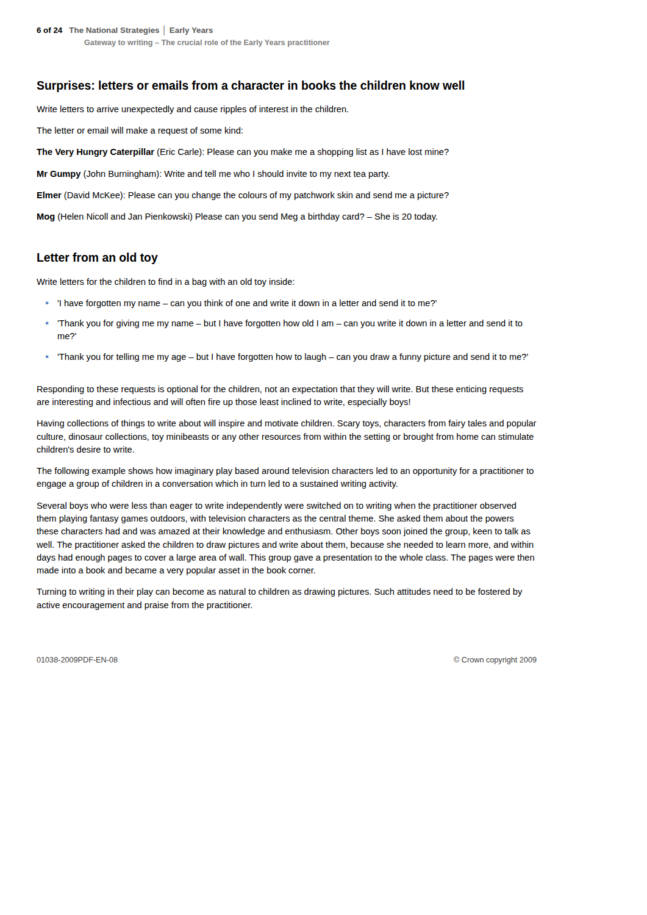6 of 24 The National Strategies│Early Years
Gateway to writing – The crucial role of the Early Years practitioner
Surprises: letters or emails from a character in books the children know well
Write letters to arrive unexpectedly and cause ripples of interest in the children.
The letter or email will make a request of some kind:
The Very Hungry Caterpillar (Eric Carle): Please can you make me a shopping list as I have lost mine?
Mr Gumpy (John Burningham): Write and tell me who I should invite to my next tea party.
Elmer (David McKee): Please can you change the colours of my patchwork skin and send me a picture?
Mog (Helen Nicoll and Jan Pienkowski) Please can you send Meg a birthday card? – She is 20 today.
Letter from an old toy
Write letters for the children to find in a bag with an old toy inside:
'I have forgotten my name – can you think of one and write it down in a letter and send it to me?'
'Thank you for giving me my name – but I have forgotten how old I am – can you write it down in a letter and send it to me?'
'Thank you for telling me my age – but I have forgotten how to laugh – can you draw a funny picture and send it to me?'
Responding to these requests is optional for the children, not an expectation that they will write. But these enticing requests are interesting and infectious and will often fire up those least inclined to write, especially boys!
Having collections of things to write about will inspire and motivate children. Scary toys, characters from fairy tales and popular culture, dinosaur collections, toy minibeasts or any other resources from within the setting or brought from home can stimulate children's desire to write.
The following example shows how imaginary play based around television characters led to an opportunity for a practitioner to engage a group of children in a conversation which in turn led to a sustained writing activity.
Several boys who were less than eager to write independently were switched on to writing when the practitioner observed them playing fantasy games outdoors, with television characters as the central theme. She asked them about the powers these characters had and was amazed at their knowledge and enthusiasm. Other boys soon joined the group, keen to talk as well. The practitioner asked the children to draw pictures and write about them, because she needed to learn more, and within days had enough pages to cover a large area of wall. This group gave a presentation to the whole class. The pages were then made into a book and became a very popular asset in the book corner.
Turning to writing in their play can become as natural to children as drawing pictures. Such attitudes need to be fostered by active encouragement and praise from the practitioner.
01038-2009PDF-EN-08 © Crown copyright 2009